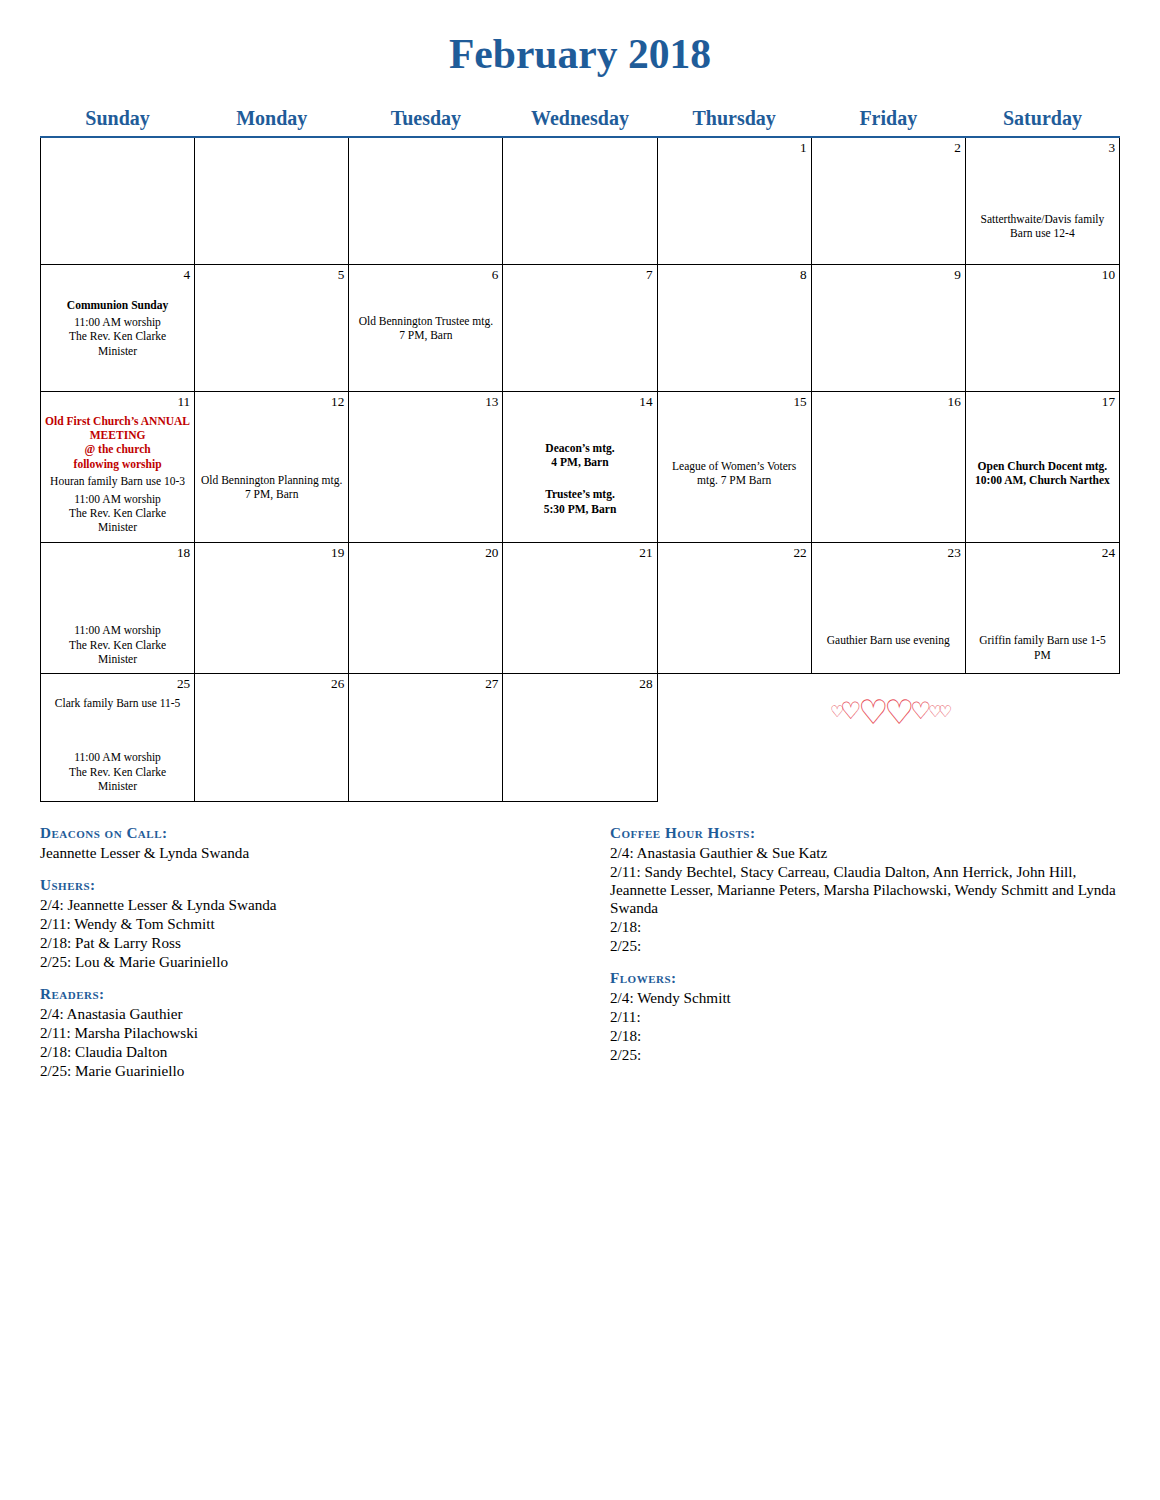February 2018
| Sunday | Monday | Tuesday | Wednesday | Thursday | Friday | Saturday |
| --- | --- | --- | --- | --- | --- | --- |
| | | | | 1 | 2 | 3 Satterthwaite/Davis family Barn use 12-4 |
| 4 Communion Sunday 11:00 AM worship The Rev. Ken Clarke Minister | 5 | 6 Old Bennington Trustee mtg. 7 PM, Barn | 7 | 8 | 9 | 10 |
| 11 Old First Church’s ANNUAL MEETING @ the church following worship Houran family Barn use 10-3 11:00 AM worship The Rev. Ken Clarke Minister | 12 Old Bennington Planning mtg. 7 PM, Barn | 13 | 14 Deacon’s mtg. 4 PM, Barn Trustee’s mtg. 5:30 PM, Barn | 15 League of Women’s Voters mtg. 7 PM Barn | 16 | 17 Open Church Docent mtg. 10:00 AM, Church Narthex |
| 18 11:00 AM worship The Rev. Ken Clarke Minister | 19 | 20 | 21 | 22 | 23 Gauthier Barn use evening | 24 Griffin family Barn use 1-5 PM |
| 25 Clark family Barn use 11-5 11:00 AM worship The Rev. Ken Clarke Minister | 26 | 27 | 28 | ♡ ♡ ♡ ♡ ♡ ♡ ♡ |
Deacons on Call:
Jeannette Lesser & Lynda Swanda
Ushers:
2/4: Jeannette Lesser & Lynda Swanda
2/11: Wendy & Tom Schmitt
2/18: Pat & Larry Ross
2/25: Lou & Marie Guariniello
Readers:
2/4: Anastasia Gauthier
2/11: Marsha Pilachowski
2/18: Claudia Dalton
2/25: Marie Guariniello
Coffee Hour Hosts:
2/4: Anastasia Gauthier & Sue Katz
2/11: Sandy Bechtel, Stacy Carreau, Claudia Dalton, Ann Herrick, John Hill, Jeannette Lesser, Marianne Peters, Marsha Pilachowski, Wendy Schmitt and Lynda Swanda
2/18:
2/25:
Flowers:
2/4: Wendy Schmitt
2/11:
2/18:
2/25: